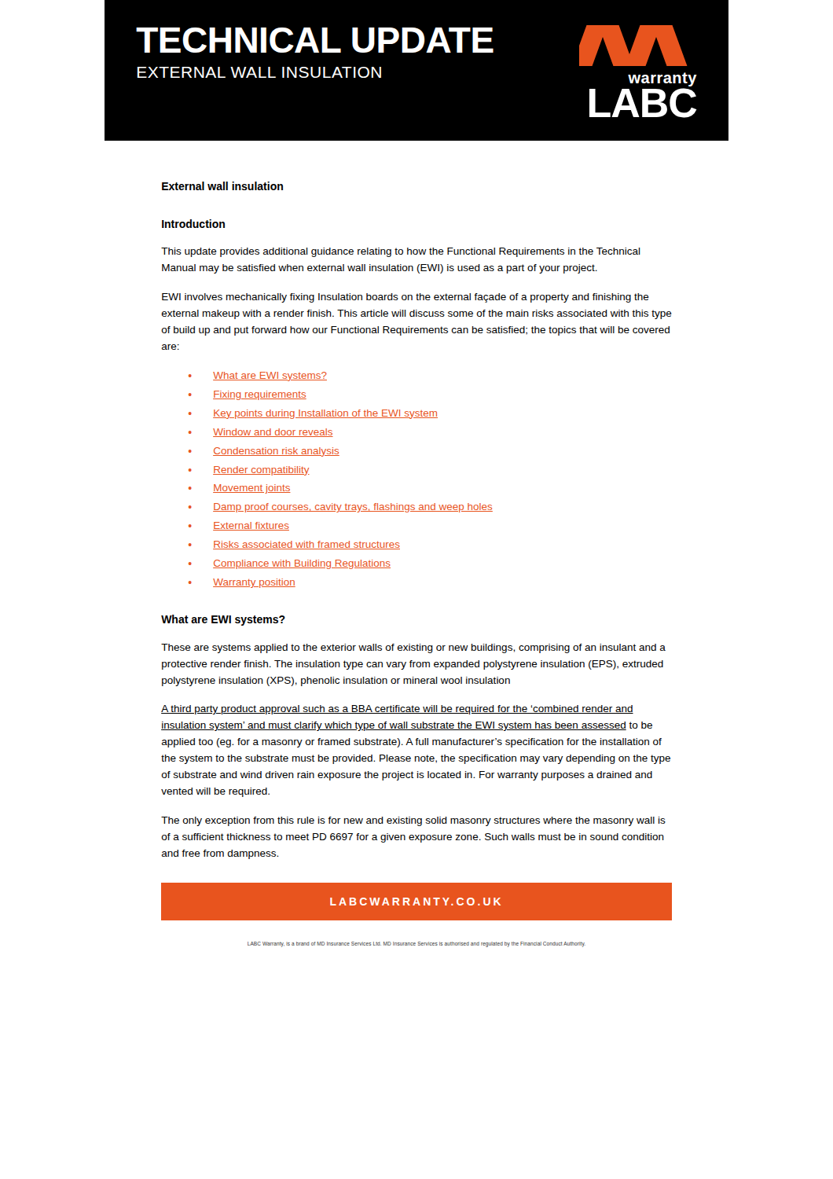TECHNICAL UPDATE
EXTERNAL WALL INSULATION
warranty
LABC
External wall insulation
Introduction
This update provides additional guidance relating to how the Functional Requirements in the Technical Manual may be satisfied when external wall insulation (EWI) is used as a part of your project.
EWI involves mechanically fixing Insulation boards on the external façade of a property and finishing the external makeup with a render finish. This article will discuss some of the main risks associated with this type of build up and put forward how our Functional Requirements can be satisfied; the topics that will be covered are:
What are EWI systems?
Fixing requirements
Key points during Installation of the EWI system
Window and door reveals
Condensation risk analysis
Render compatibility
Movement joints
Damp proof courses, cavity trays, flashings and weep holes
External fixtures
Risks associated with framed structures
Compliance with Building Regulations
Warranty position
What are EWI systems?
These are systems applied to the exterior walls of existing or new buildings, comprising of an insulant and a protective render finish. The insulation type can vary from expanded polystyrene insulation (EPS), extruded polystyrene insulation (XPS), phenolic insulation or mineral wool insulation
A third party product approval such as a BBA certificate will be required for the ‘combined render and insulation system’ and must clarify which type of wall substrate the EWI system has been assessed to be applied too (eg. for a masonry or framed substrate). A full manufacturer’s specification for the installation of the system to the substrate must be provided. Please note, the specification may vary depending on the type of substrate and wind driven rain exposure the project is located in. For warranty purposes a drained and vented will be required.
The only exception from this rule is for new and existing solid masonry structures where the masonry wall is of a sufficient thickness to meet PD 6697 for a given exposure zone. Such walls must be in sound condition and free from dampness.
LABCWARRANTY.CO.UK
LABC Warranty, is a brand of MD Insurance Services Ltd. MD Insurance Services is authorised and regulated by the Financial Conduct Authority.